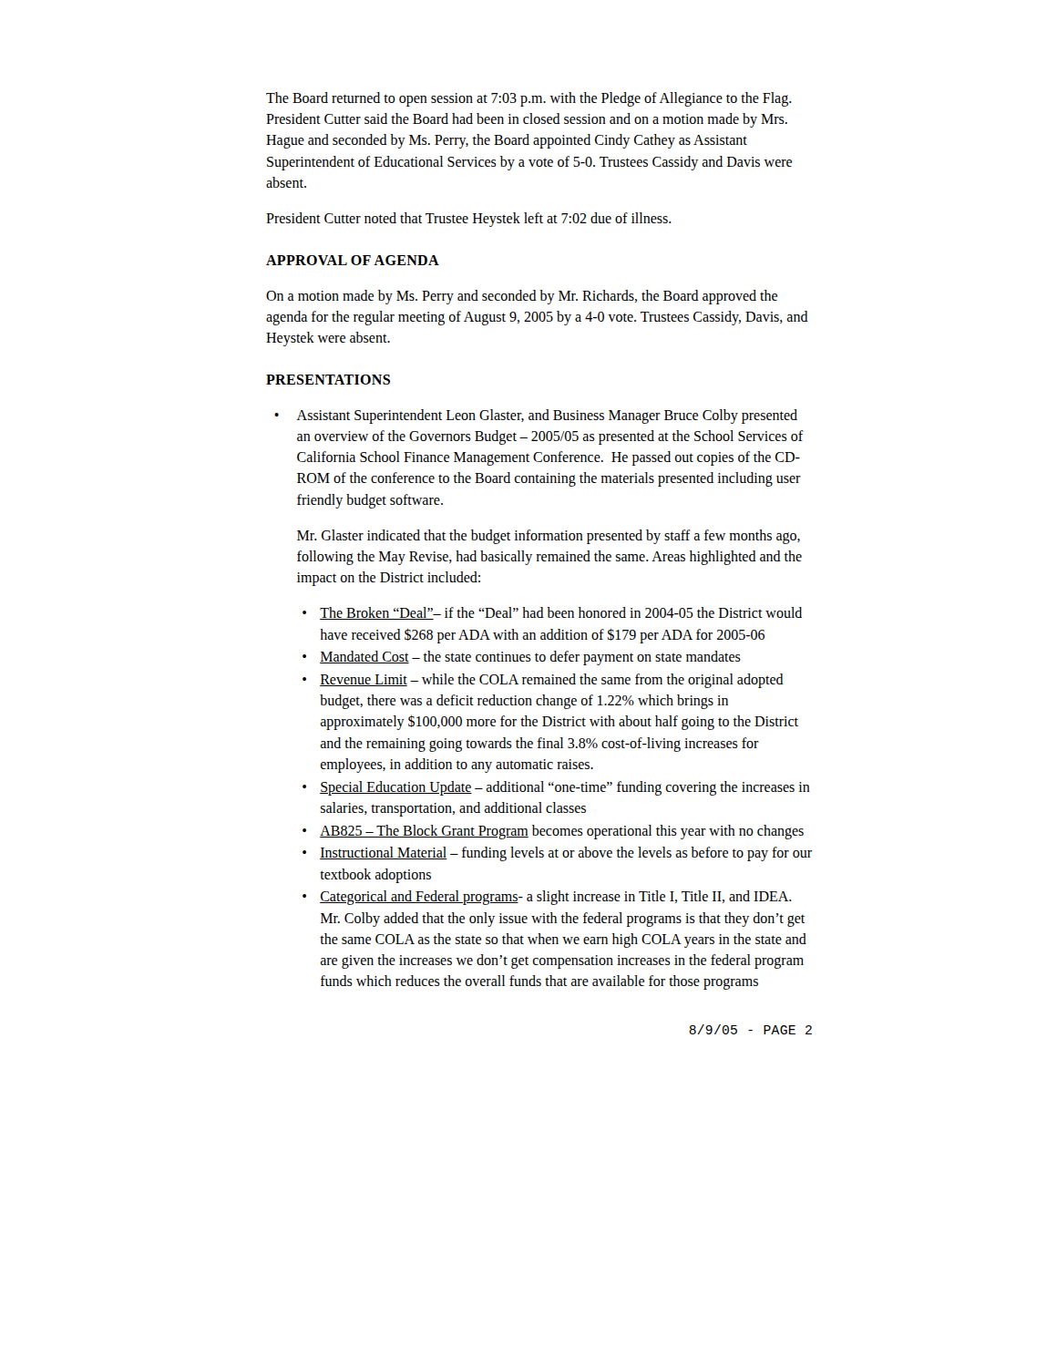The Board returned to open session at 7:03 p.m. with the Pledge of Allegiance to the Flag. President Cutter said the Board had been in closed session and on a motion made by Mrs. Hague and seconded by Ms. Perry, the Board appointed Cindy Cathey as Assistant Superintendent of Educational Services by a vote of 5-0. Trustees Cassidy and Davis were absent.
President Cutter noted that Trustee Heystek left at 7:02 due of illness.
APPROVAL OF AGENDA
On a motion made by Ms. Perry and seconded by Mr. Richards, the Board approved the agenda for the regular meeting of August 9, 2005 by a 4-0 vote. Trustees Cassidy, Davis, and Heystek were absent.
PRESENTATIONS
Assistant Superintendent Leon Glaster, and Business Manager Bruce Colby presented an overview of the Governors Budget – 2005/05 as presented at the School Services of California School Finance Management Conference. He passed out copies of the CD-ROM of the conference to the Board containing the materials presented including user friendly budget software.
Mr. Glaster indicated that the budget information presented by staff a few months ago, following the May Revise, had basically remained the same. Areas highlighted and the impact on the District included:
The Broken “Deal”– if the “Deal” had been honored in 2004-05 the District would have received $268 per ADA with an addition of $179 per ADA for 2005-06
Mandated Cost – the state continues to defer payment on state mandates
Revenue Limit – while the COLA remained the same from the original adopted budget, there was a deficit reduction change of 1.22% which brings in approximately $100,000 more for the District with about half going to the District and the remaining going towards the final 3.8% cost-of-living increases for employees, in addition to any automatic raises.
Special Education Update – additional “one-time” funding covering the increases in salaries, transportation, and additional classes
AB825 – The Block Grant Program becomes operational this year with no changes
Instructional Material – funding levels at or above the levels as before to pay for our textbook adoptions
Categorical and Federal programs- a slight increase in Title I, Title II, and IDEA. Mr. Colby added that the only issue with the federal programs is that they don’t get the same COLA as the state so that when we earn high COLA years in the state and are given the increases we don’t get compensation increases in the federal program funds which reduces the overall funds that are available for those programs
8/9/05 - PAGE 2